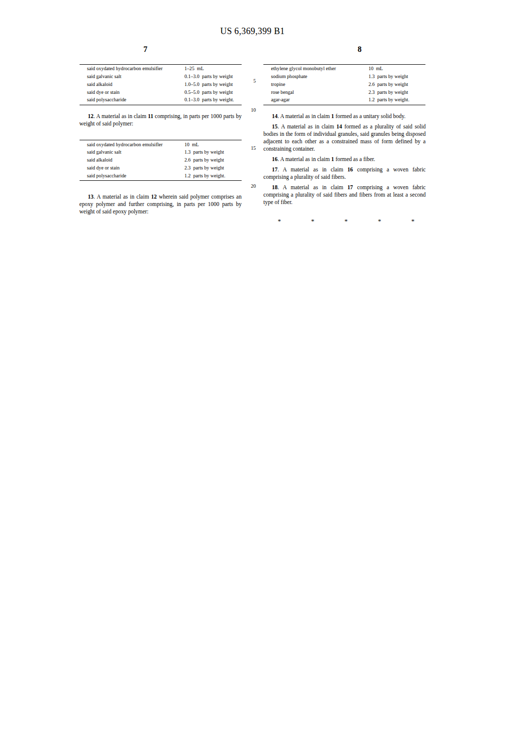US 6,369,399 B1
7 8
| said oxydated hydrocarbon emulsifier | 1–25 mL |
| said galvanic salt | 0.1–3.0 parts by weight |
| said alkaloid | 1.0–5.0 parts by weight |
| said dye or stain | 0.5–5.0 parts by weight |
| said polysaccharide | 0.1–3.0 parts by weight. |
12. A material as in claim 11 comprising, in parts per 1000 parts by weight of said polymer:
| said oxydated hydrocarbon emulsifler | 10 mL |
| said galvanic salt | 1.3 parts by weight |
| said alkaloid | 2.6 parts by weight |
| said dye or stain | 2.3 parts by weight |
| said polysaccharide | 1.2 parts by weight. |
13. A material as in claim 12 wherein said polymer comprises an epoxy polymer and further comprising, in parts per 1000 parts by weight of said epoxy polymer:
5 10 15 20
| ethylene glycol monobutyl ether | 10 mL |
| sodium phosphate | 1.3 parts by weight |
| tropine | 2.6 parts by weight |
| rose bengal | 2.3 parts by weight |
| agar-agar | 1.2 parts by weight. |
14. A material as in claim 1 formed as a unitary solid body.
15. A material as in claim 14 formed as a plurality of said solid bodies in the form of individual granules, said granules being disposed adjacent to each other as a constrained mass of form defined by a constraining container.
16. A material as in claim 1 formed as a fiber.
17. A material as in claim 16 comprising a woven fabric comprising a plurality of said fibers.
18. A material as in claim 17 comprising a woven fabric comprising a plurality of said fibers and fibers from at least a second type of fiber.
* * * * *